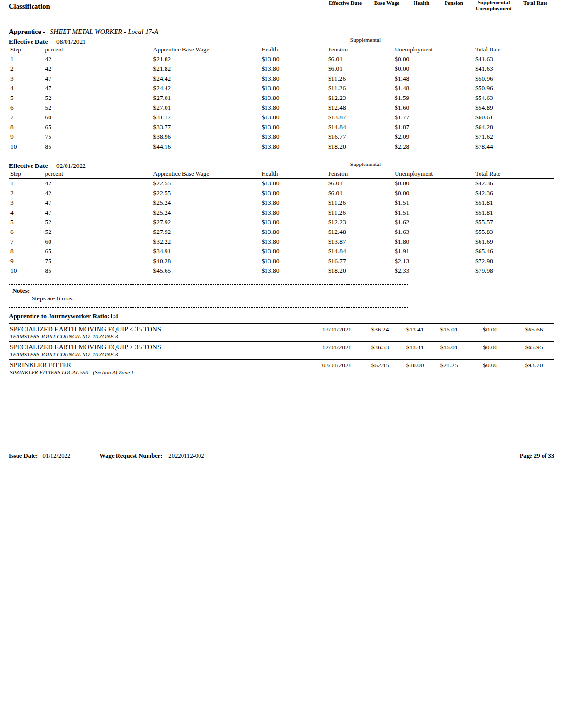Classification
Effective Date Base Wage Health Pension Supplemental
Unemployment Total Rate
Apprentice - SHEET METAL WORKER - Local 17-A
Effective Date -08/01/2021 Supplemental
| Step | percent | Apprentice Base Wage | Health | Pension | Unemployment | Total Rate |
| --- | --- | --- | --- | --- | --- | --- |
| 1 | 42 | $21.82 | $13.80 | $6.01 | $0.00 | $41.63 |
| 2 | 42 | $21.82 | $13.80 | $6.01 | $0.00 | $41.63 |
| 3 | 47 | $24.42 | $13.80 | $11.26 | $1.48 | $50.96 |
| 4 | 47 | $24.42 | $13.80 | $11.26 | $1.48 | $50.96 |
| 5 | 52 | $27.01 | $13.80 | $12.23 | $1.59 | $54.63 |
| 6 | 52 | $27.01 | $13.80 | $12.48 | $1.60 | $54.89 |
| 7 | 60 | $31.17 | $13.80 | $13.87 | $1.77 | $60.61 |
| 8 | 65 | $33.77 | $13.80 | $14.84 | $1.87 | $64.28 |
| 9 | 75 | $38.96 | $13.80 | $16.77 | $2.09 | $71.62 |
| 10 | 85 | $44.16 | $13.80 | $18.20 | $2.28 | $78.44 |
Effective Date -02/01/2022 Supplemental
| Step | percent | Apprentice Base Wage | Health | Pension | Unemployment | Total Rate |
| --- | --- | --- | --- | --- | --- | --- |
| 1 | 42 | $22.55 | $13.80 | $6.01 | $0.00 | $42.36 |
| 2 | 42 | $22.55 | $13.80 | $6.01 | $0.00 | $42.36 |
| 3 | 47 | $25.24 | $13.80 | $11.26 | $1.51 | $51.81 |
| 4 | 47 | $25.24 | $13.80 | $11.26 | $1.51 | $51.81 |
| 5 | 52 | $27.92 | $13.80 | $12.23 | $1.62 | $55.57 |
| 6 | 52 | $27.92 | $13.80 | $12.48 | $1.63 | $55.83 |
| 7 | 60 | $32.22 | $13.80 | $13.87 | $1.80 | $61.69 |
| 8 | 65 | $34.91 | $13.80 | $14.84 | $1.91 | $65.46 |
| 9 | 75 | $40.28 | $13.80 | $16.77 | $2.13 | $72.98 |
| 10 | 85 | $45.65 | $13.80 | $18.20 | $2.33 | $79.98 |
Notes:
Steps are 6 mos.
Apprentice to Journeyworker Ratio:1:4
| SPECIALIZED EARTH MOVING EQUIP < 35 TONS TEAMSTERS JOINT COUNCIL NO. 10 ZONE B | 12/01/2021 | $36.24 | $13.41 | $16.01 | $0.00 | $65.66 |
| SPECIALIZED EARTH MOVING EQUIP > 35 TONS TEAMSTERS JOINT COUNCIL NO. 10 ZONE B | 12/01/2021 | $36.53 | $13.41 | $16.01 | $0.00 | $65.95 |
| SPRINKLER FITTER SPRINKLER FITTERS LOCAL 550 - (Section A) Zone 1 | 03/01/2021 | $62.45 | $10.00 | $21.25 | $0.00 | $93.70 |
Issue Date: 01/12/2022
Wage Request Number: 20220112-002
Page 29 of 33